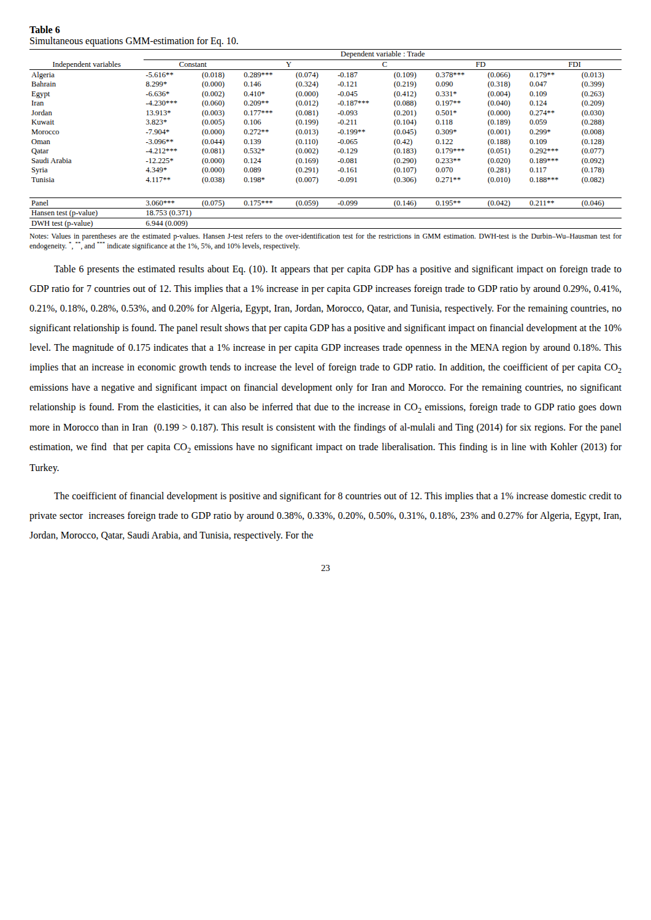Table 6 Simultaneous equations GMM-estimation for Eq. 10.
| Independent variables | Dependent variable : Trade |
| --- | --- |
| Constant | Y | C | FD | FDI |
| Algeria | -5.616** | (0.018) | 0.289*** | (0.074) | -0.187 | (0.109) | 0.378*** | (0.066) | 0.179** | (0.013) |
| Bahrain | 8.299* | (0.000) | 0.146 | (0.324) | -0.121 | (0.219) | 0.090 | (0.318) | 0.047 | (0.399) |
| Egypt | -6.636* | (0.002) | 0.410* | (0.000) | -0.045 | (0.412) | 0.331* | (0.004) | 0.109 | (0.263) |
| Iran | -4.230*** | (0.060) | 0.209** | (0.012) | -0.187*** | (0.088) | 0.197** | (0.040) | 0.124 | (0.209) |
| Jordan | 13.913* | (0.003) | 0.177*** | (0.081) | -0.093 | (0.201) | 0.501* | (0.000) | 0.274** | (0.030) |
| Kuwait | 3.823* | (0.005) | 0.106 | (0.199) | -0.211 | (0.104) | 0.118 | (0.189) | 0.059 | (0.288) |
| Morocco | -7.904* | (0.000) | 0.272** | (0.013) | -0.199** | (0.045) | 0.309* | (0.001) | 0.299* | (0.008) |
| Oman | -3.096** | (0.044) | 0.139 | (0.110) | -0.065 | (0.42) | 0.122 | (0.188) | 0.109 | (0.128) |
| Qatar | -4.212*** | (0.081) | 0.532* | (0.002) | -0.129 | (0.183) | 0.179*** | (0.051) | 0.292*** | (0.077) |
| Saudi Arabia | -12.225* | (0.000) | 0.124 | (0.169) | -0.081 | (0.290) | 0.233** | (0.020) | 0.189*** | (0.092) |
| Syria | 4.349* | (0.000) | 0.089 | (0.291) | -0.161 | (0.107) | 0.070 | (0.281) | 0.117 | (0.178) |
| Tunisia | 4.117** | (0.038) | 0.198* | (0.007) | -0.091 | (0.306) | 0.271** | (0.010) | 0.188*** | (0.082) |
| Panel | 3.060*** | (0.075) | 0.175*** | (0.059) | -0.099 | (0.146) | 0.195** | (0.042) | 0.211** | (0.046) |
| Hansen test (p-value) | 18.753 (0.371) |
| DWH test (p-value) | 6.944 (0.009) |
Notes: Values in parentheses are the estimated p-values. Hansen J-test refers to the over-identification test for the restrictions in GMM estimation. DWH-test is the Durbin–Wu–Hausman test for endogeneity. *, **, and *** indicate significance at the 1%, 5%, and 10% levels, respectively.
Table 6 presents the estimated results about Eq. (10). It appears that per capita GDP has a positive and significant impact on foreign trade to GDP ratio for 7 countries out of 12. This implies that a 1% increase in per capita GDP increases foreign trade to GDP ratio by around 0.29%, 0.41%, 0.21%, 0.18%, 0.28%, 0.53%, and 0.20% for Algeria, Egypt, Iran, Jordan, Morocco, Qatar, and Tunisia, respectively. For the remaining countries, no significant relationship is found. The panel result shows that per capita GDP has a positive and significant impact on financial development at the 10% level. The magnitude of 0.175 indicates that a 1% increase in per capita GDP increases trade openness in the MENA region by around 0.18%. This implies that an increase in economic growth tends to increase the level of foreign trade to GDP ratio. In addition, the coeifficient of per capita CO2 emissions have a negative and significant impact on financial development only for Iran and Morocco. For the remaining countries, no significant relationship is found. From the elasticities, it can also be inferred that due to the increase in CO2 emissions, foreign trade to GDP ratio goes down more in Morocco than in Iran (0.199 > 0.187). This result is consistent with the findings of al-mulali and Ting (2014) for six regions. For the panel estimation, we find that per capita CO2 emissions have no significant impact on trade liberalisation. This finding is in line with Kohler (2013) for Turkey.
The coeifficient of financial development is positive and significant for 8 countries out of 12. This implies that a 1% increase domestic credit to private sector increases foreign trade to GDP ratio by around 0.38%, 0.33%, 0.20%, 0.50%, 0.31%, 0.18%, 23% and 0.27% for Algeria, Egypt, Iran, Jordan, Morocco, Qatar, Saudi Arabia, and Tunisia, respectively. For the
23